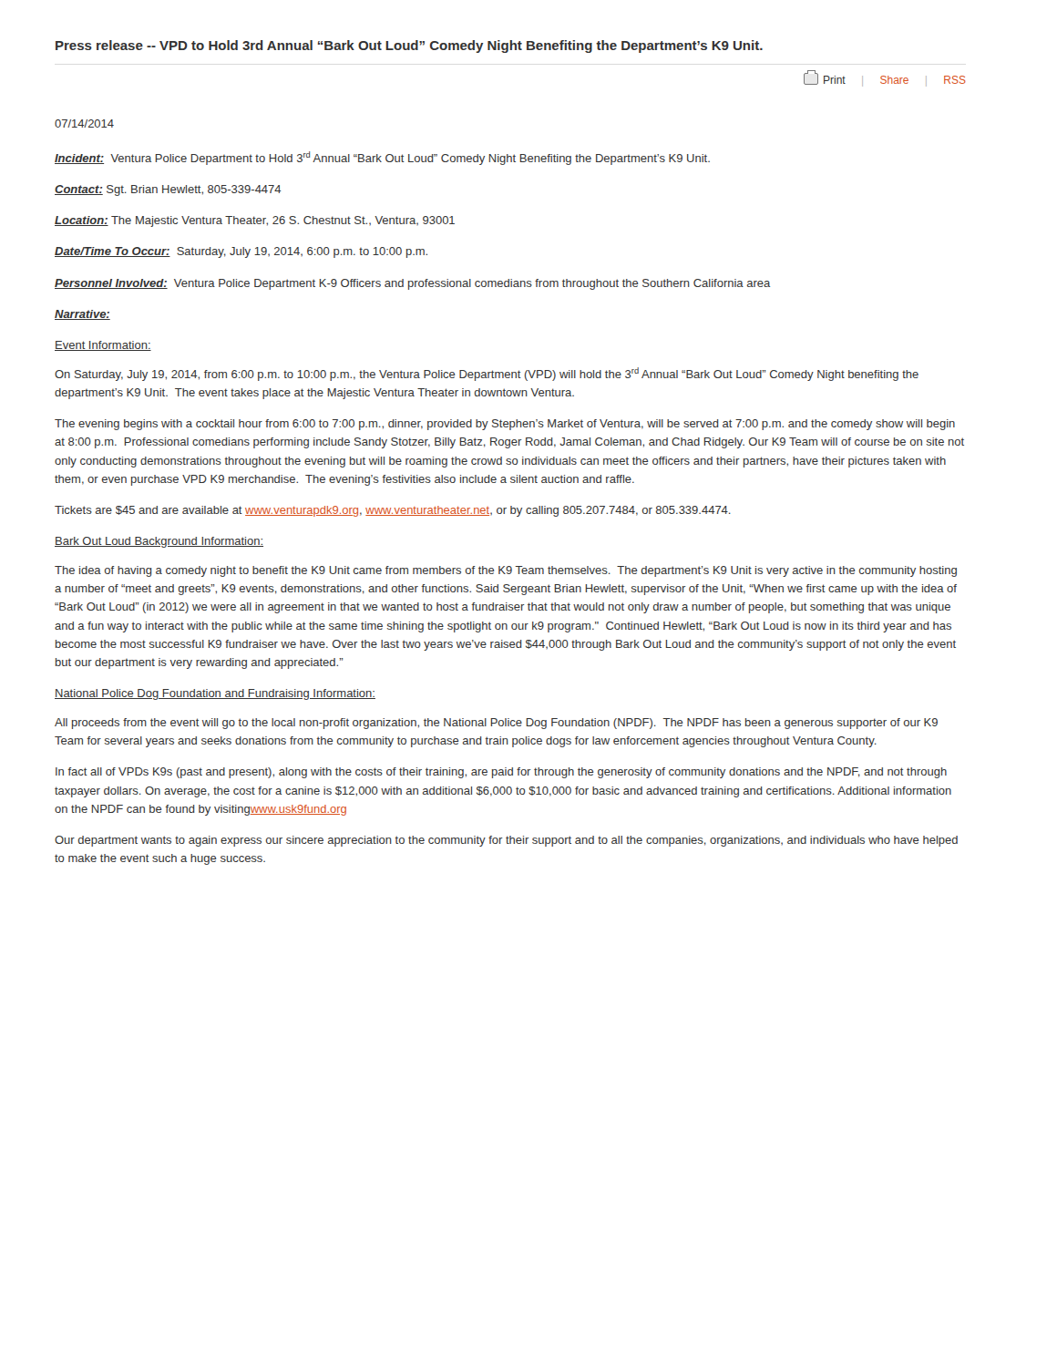Press release -- VPD to Hold 3rd Annual “Bark Out Loud” Comedy Night Benefiting the Department’s K9 Unit.
Print | Share | RSS
07/14/2014
Incident: Ventura Police Department to Hold 3rd Annual “Bark Out Loud” Comedy Night Benefiting the Department’s K9 Unit.
Contact: Sgt. Brian Hewlett, 805-339-4474
Location: The Majestic Ventura Theater, 26 S. Chestnut St., Ventura, 93001
Date/Time To Occur: Saturday, July 19, 2014, 6:00 p.m. to 10:00 p.m.
Personnel Involved: Ventura Police Department K-9 Officers and professional comedians from throughout the Southern California area
Narrative:
Event Information:
On Saturday, July 19, 2014, from 6:00 p.m. to 10:00 p.m., the Ventura Police Department (VPD) will hold the 3rd Annual “Bark Out Loud” Comedy Night benefiting the department’s K9 Unit. The event takes place at the Majestic Ventura Theater in downtown Ventura.
The evening begins with a cocktail hour from 6:00 to 7:00 p.m., dinner, provided by Stephen’s Market of Ventura, will be served at 7:00 p.m. and the comedy show will begin at 8:00 p.m. Professional comedians performing include Sandy Stotzer, Billy Batz, Roger Rodd, Jamal Coleman, and Chad Ridgely. Our K9 Team will of course be on site not only conducting demonstrations throughout the evening but will be roaming the crowd so individuals can meet the officers and their partners, have their pictures taken with them, or even purchase VPD K9 merchandise. The evening’s festivities also include a silent auction and raffle.
Tickets are $45 and are available at www.venturapdk9.org, www.venturatheater.net, or by calling 805.207.7484, or 805.339.4474.
Bark Out Loud Background Information:
The idea of having a comedy night to benefit the K9 Unit came from members of the K9 Team themselves. The department’s K9 Unit is very active in the community hosting a number of “meet and greets”, K9 events, demonstrations, and other functions. Said Sergeant Brian Hewlett, supervisor of the Unit, “When we first came up with the idea of “Bark Out Loud” (in 2012) we were all in agreement in that we wanted to host a fundraiser that that would not only draw a number of people, but something that was unique and a fun way to interact with the public while at the same time shining the spotlight on our k9 program." Continued Hewlett, “Bark Out Loud is now in its third year and has become the most successful K9 fundraiser we have. Over the last two years we’ve raised $44,000 through Bark Out Loud and the community’s support of not only the event but our department is very rewarding and appreciated.”
National Police Dog Foundation and Fundraising Information:
All proceeds from the event will go to the local non-profit organization, the National Police Dog Foundation (NPDF). The NPDF has been a generous supporter of our K9 Team for several years and seeks donations from the community to purchase and train police dogs for law enforcement agencies throughout Ventura County.
In fact all of VPDs K9s (past and present), along with the costs of their training, are paid for through the generosity of community donations and the NPDF, and not through taxpayer dollars. On average, the cost for a canine is $12,000 with an additional $6,000 to $10,000 for basic and advanced training and certifications. Additional information on the NPDF can be found by visitingwww.usk9fund.org
Our department wants to again express our sincere appreciation to the community for their support and to all the companies, organizations, and individuals who have helped to make the event such a huge success.